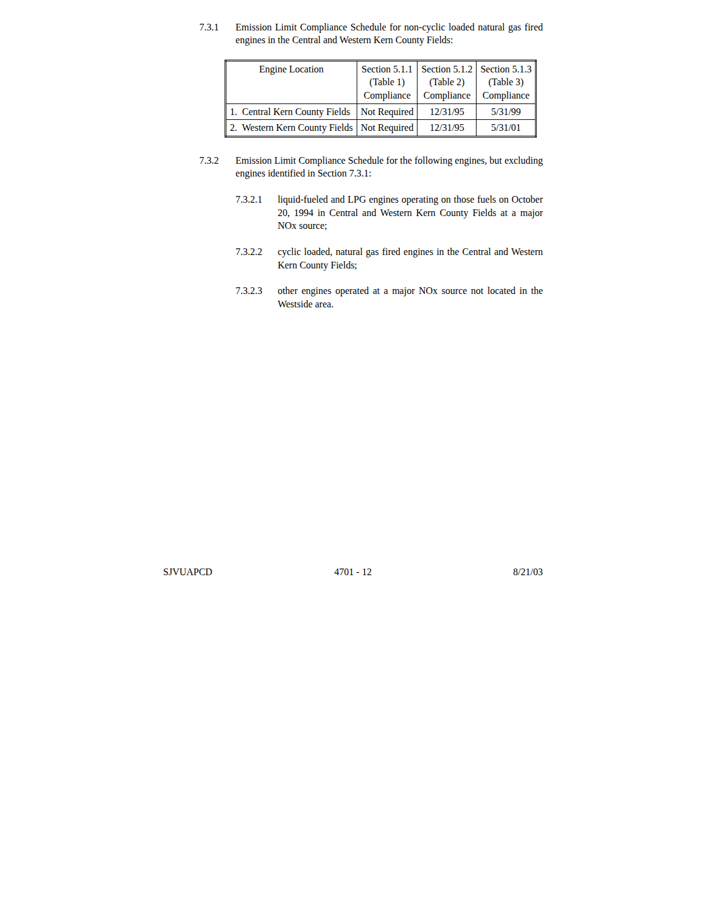7.3.1
Emission Limit Compliance Schedule for non-cyclic loaded natural gas fired engines in the Central and Western Kern County Fields:
| Engine Location | Section 5.1.1 (Table 1) Compliance | Section 5.1.2 (Table 2) Compliance | Section 5.1.3 (Table 3) Compliance |
| --- | --- | --- | --- |
| 1. Central Kern County Fields | Not Required | 12/31/95 | 5/31/99 |
| 2. Western Kern County Fields | Not Required | 12/31/95 | 5/31/01 |
7.3.2
Emission Limit Compliance Schedule for the following engines, but excluding engines identified in Section 7.3.1:
7.3.2.1
liquid-fueled and LPG engines operating on those fuels on October 20, 1994 in Central and Western Kern County Fields at a major NOx source;
7.3.2.2
cyclic loaded, natural gas fired engines in the Central and Western Kern County Fields;
7.3.2.3
other engines operated at a major NOx source not located in the Westside area.
SJVUAPCD 4701 - 12 8/21/03